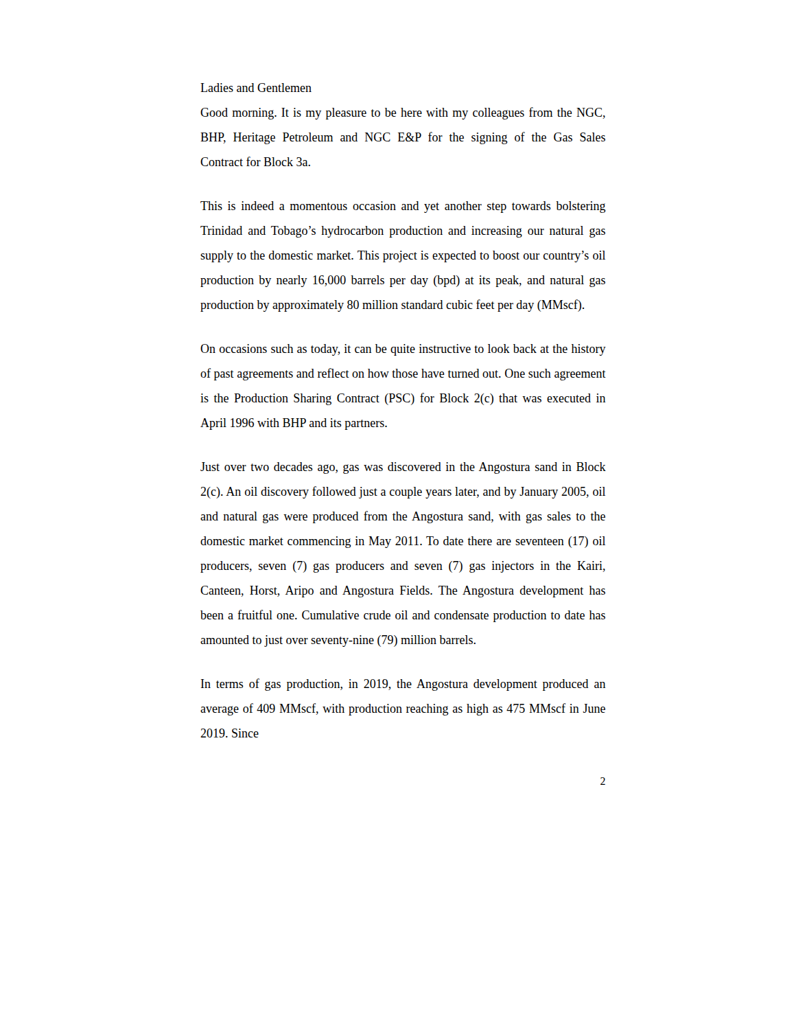Ladies and Gentlemen
Good morning. It is my pleasure to be here with my colleagues from the NGC, BHP, Heritage Petroleum and NGC E&P for the signing of the Gas Sales Contract for Block 3a.
This is indeed a momentous occasion and yet another step towards bolstering Trinidad and Tobago’s hydrocarbon production and increasing our natural gas supply to the domestic market. This project is expected to boost our country’s oil production by nearly 16,000 barrels per day (bpd) at its peak, and natural gas production by approximately 80 million standard cubic feet per day (MMscf).
On occasions such as today, it can be quite instructive to look back at the history of past agreements and reflect on how those have turned out. One such agreement is the Production Sharing Contract (PSC) for Block 2(c) that was executed in April 1996 with BHP and its partners.
Just over two decades ago, gas was discovered in the Angostura sand in Block 2(c). An oil discovery followed just a couple years later, and by January 2005, oil and natural gas were produced from the Angostura sand, with gas sales to the domestic market commencing in May 2011. To date there are seventeen (17) oil producers, seven (7) gas producers and seven (7) gas injectors in the Kairi, Canteen, Horst, Aripo and Angostura Fields. The Angostura development has been a fruitful one. Cumulative crude oil and condensate production to date has amounted to just over seventy-nine (79) million barrels.
In terms of gas production, in 2019, the Angostura development produced an average of 409 MMscf, with production reaching as high as 475 MMscf in June 2019. Since
2